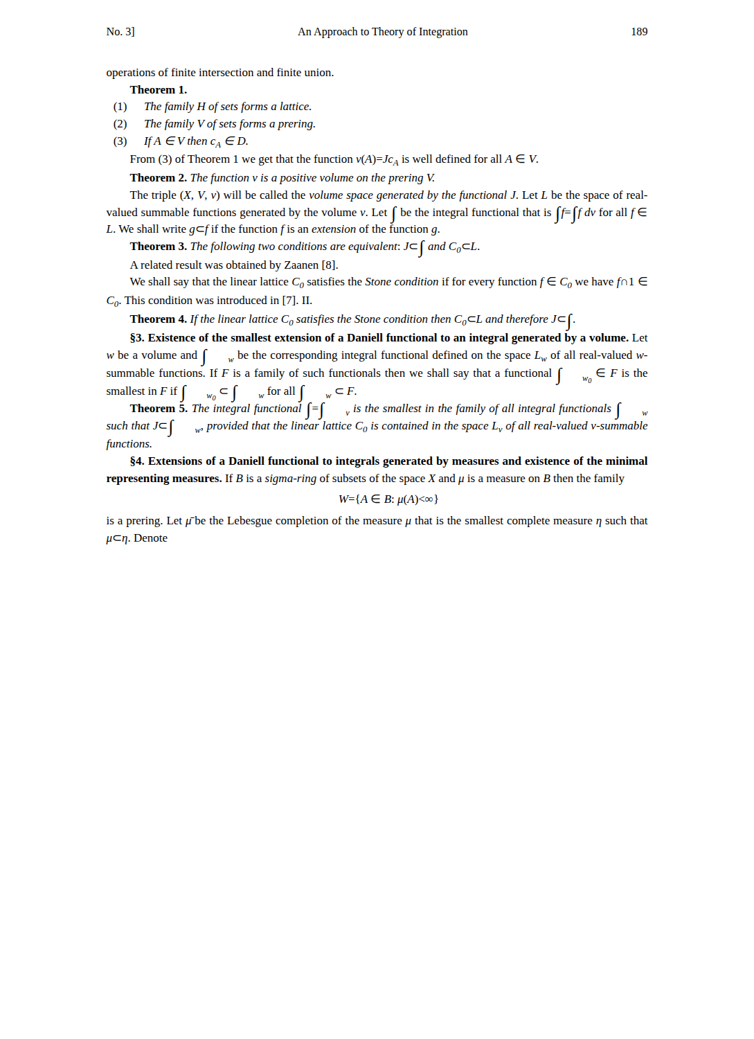No. 3] An Approach to Theory of Integration 189
operations of finite intersection and finite union.
Theorem 1.
(1) The family H of sets forms a lattice.
(2) The family V of sets forms a prering.
(3) If A ∈ V then cA ∈ D.
From (3) of Theorem 1 we get that the function v(A)=JcA is well defined for all A ∈ V.
Theorem 2. The function v is a positive volume on the prering V.
The triple (X, V, v) will be called the volume space generated by the functional J. Let L be the space of real-valued summable functions generated by the volume v. Let ∫ be the integral functional that is ∫f=∫f dv for all f ∈ L. We shall write g⊂f if the function f is an extension of the function g.
Theorem 3. The following two conditions are equivalent: J⊂∫ and C0⊂L.
A related result was obtained by Zaanen [8].
We shall say that the linear lattice C0 satisfies the Stone condition if for every function f ∈ C0 we have f∩1 ∈ C0. This condition was introduced in [7]. II.
Theorem 4. If the linear lattice C0 satisfies the Stone condition then C0⊂L and therefore J⊂∫.
§3. Existence of the smallest extension of a Daniell functional to an integral generated by a volume. Let w be a volume and ∫w be the corresponding integral functional defined on the space Lw of all real-valued w-summable functions. If F is a family of such functionals then we shall say that a functional ∫w0 ∈ F is the smallest in F if ∫w0 ⊂ ∫w for all ∫w ⊂ F.
Theorem 5. The integral functional ∫=∫v is the smallest in the family of all integral functionals ∫w such that J⊂∫w, provided that the linear lattice C0 is contained in the space Lv of all real-valued v-summable functions.
§4. Extensions of a Daniell functional to integrals generated by measures and existence of the minimal representing measures. If B is a sigma-ring of subsets of the space X and μ is a measure on B then the family
W={A ∈ B: μ(A)<∞}
is a prering. Let μ̄ be the Lebesgue completion of the measure μ that is the smallest complete measure η such that μ⊂η. Denote